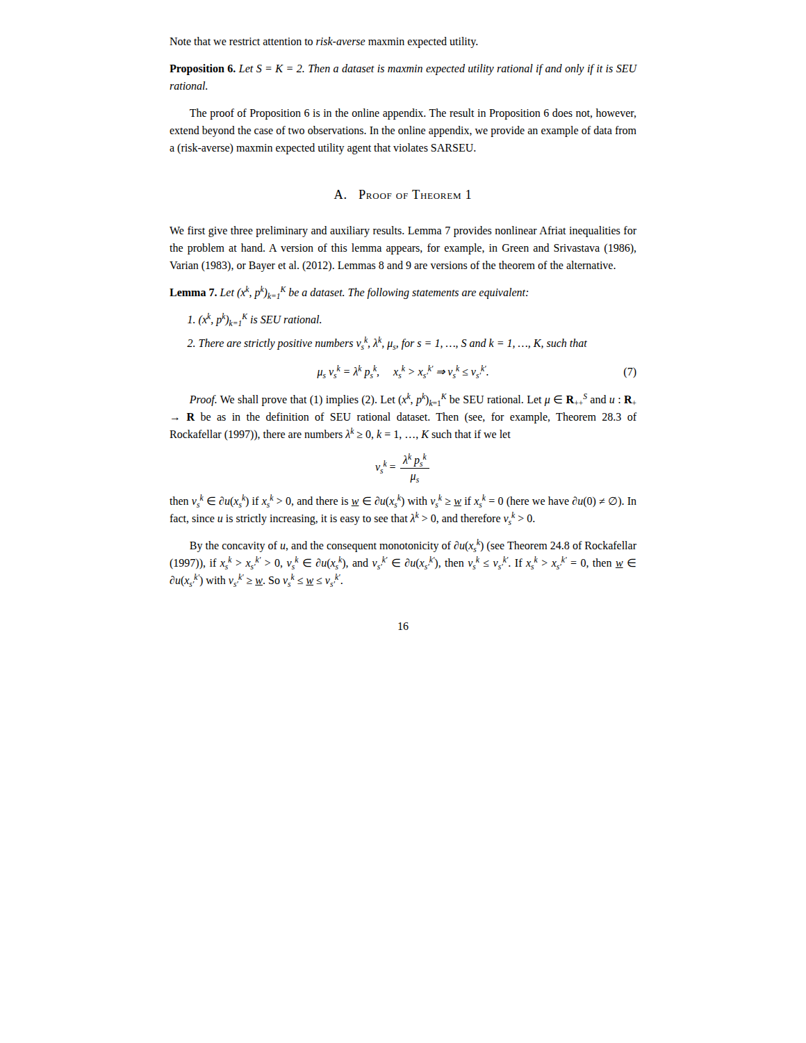Note that we restrict attention to risk-averse maxmin expected utility.
Proposition 6. Let S = K = 2. Then a dataset is maxmin expected utility rational if and only if it is SEU rational.
The proof of Proposition 6 is in the online appendix. The result in Proposition 6 does not, however, extend beyond the case of two observations. In the online appendix, we provide an example of data from a (risk-averse) maxmin expected utility agent that violates SARSEU.
A. Proof of Theorem 1
We first give three preliminary and auxiliary results. Lemma 7 provides nonlinear Afriat inequalities for the problem at hand. A version of this lemma appears, for example, in Green and Srivastava (1986), Varian (1983), or Bayer et al. (2012). Lemmas 8 and 9 are versions of the theorem of the alternative.
Lemma 7. Let (xk, pk)k=1K be a dataset. The following statements are equivalent:
(xk, pk)k=1K is SEU rational.
There are strictly positive numbers vsk, λk, μs, for s = 1, …, S and k = 1, …, K, such that
μs vsk = λk psk, xsk > xs′k′ ⇒ vsk ≤ vs′k′. (7)
Proof. We shall prove that (1) implies (2). Let (xk, pk)k=1K be SEU rational. Let μ ∈ R++S and u : R+ → R be as in the definition of SEU rational dataset. Then (see, for example, Theorem 28.3 of Rockafellar (1997)), there are numbers λk ≥ 0, k = 1, …, K such that if we let
vsk = λk psk μs
then vsk ∈ ∂u(xsk) if xsk > 0, and there is w ∈ ∂u(xsk) with vsk ≥ w if xsk = 0 (here we have ∂u(0) ≠ ∅). In fact, since u is strictly increasing, it is easy to see that λk > 0, and therefore vsk > 0.
By the concavity of u, and the consequent monotonicity of ∂u(xsk) (see Theorem 24.8 of Rockafellar (1997)), if xsk > xs′k′ > 0, vsk ∈ ∂u(xsk), and vs′k′ ∈ ∂u(xs′k′), then vsk ≤ vs′k′. If xsk > xs′k′ = 0, then w ∈ ∂u(xs′k′) with vs′k′ ≥ w. So vsk ≤ w ≤ vs′k′.
16